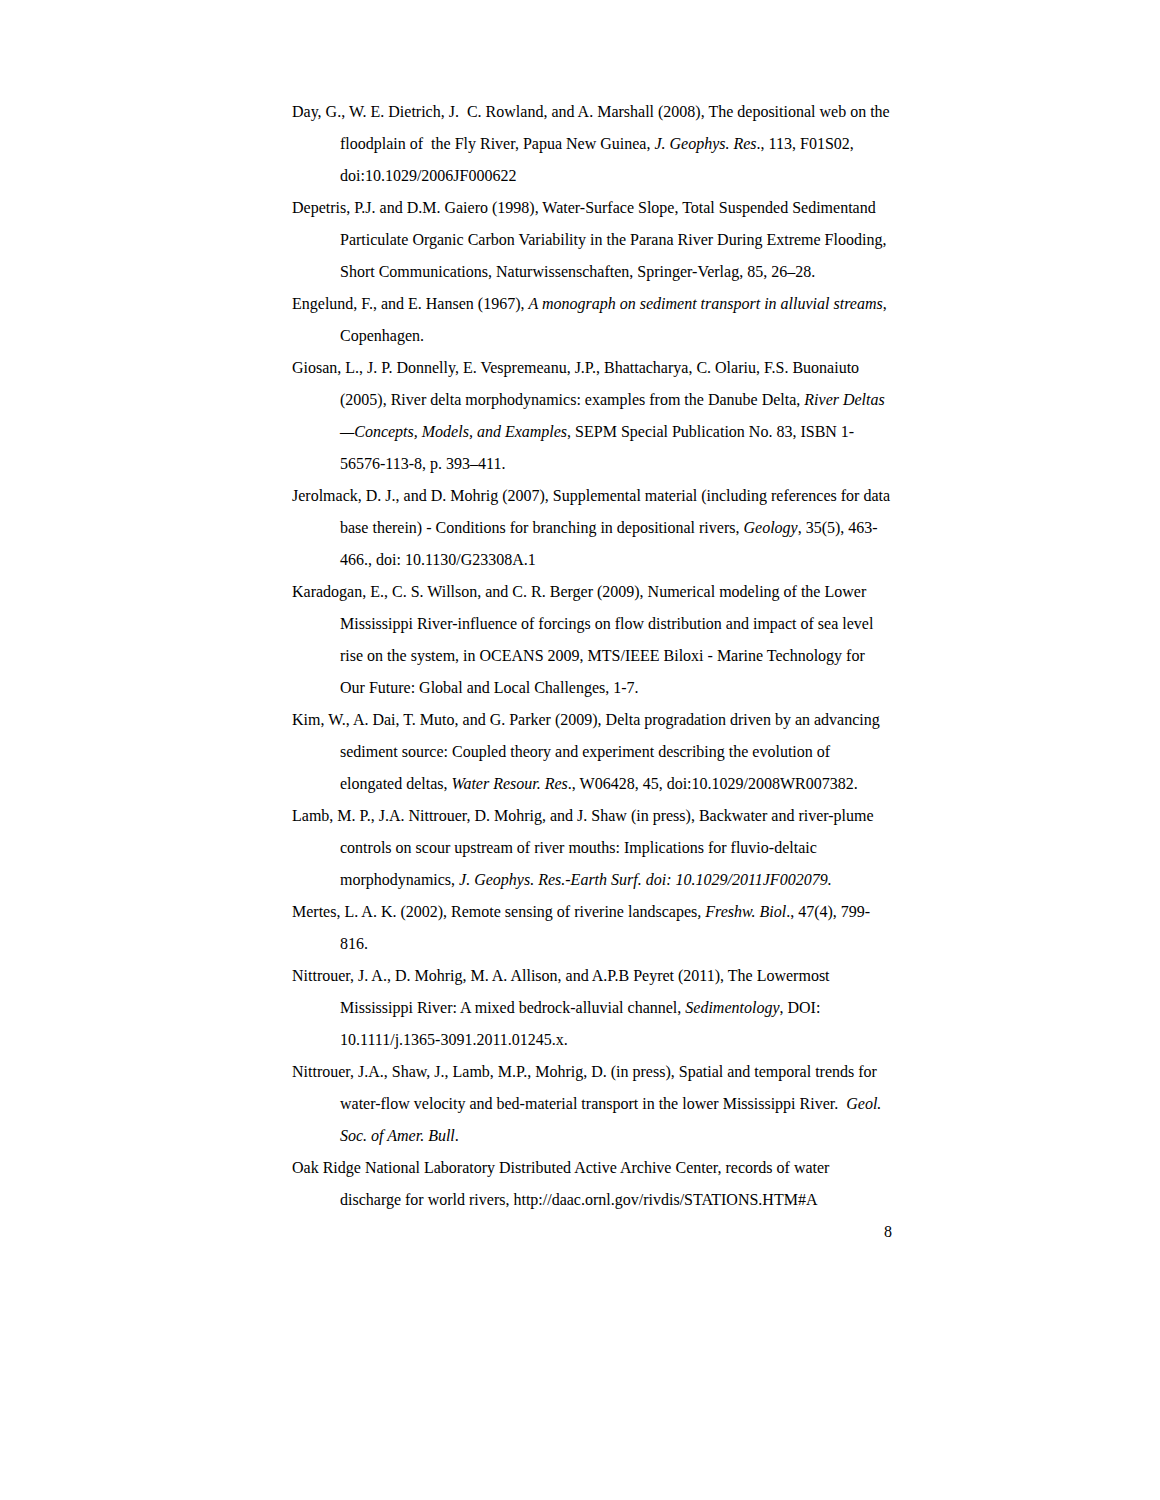Day, G., W. E. Dietrich, J. C. Rowland, and A. Marshall (2008), The depositional web on the floodplain of the Fly River, Papua New Guinea, J. Geophys. Res., 113, F01S02, doi:10.1029/2006JF000622
Depetris, P.J. and D.M. Gaiero (1998), Water-Surface Slope, Total Suspended Sedimentand Particulate Organic Carbon Variability in the Parana River During Extreme Flooding, Short Communications, Naturwissenschaften, Springer-Verlag, 85, 26–28.
Engelund, F., and E. Hansen (1967), A monograph on sediment transport in alluvial streams, Copenhagen.
Giosan, L., J. P. Donnelly, E. Vespremeanu, J.P., Bhattacharya, C. Olariu, F.S. Buonaiuto (2005), River delta morphodynamics: examples from the Danube Delta, River Deltas—Concepts, Models, and Examples, SEPM Special Publication No. 83, ISBN 1-56576-113-8, p. 393–411.
Jerolmack, D. J., and D. Mohrig (2007), Supplemental material (including references for data base therein) - Conditions for branching in depositional rivers, Geology, 35(5), 463-466., doi: 10.1130/G23308A.1
Karadogan, E., C. S. Willson, and C. R. Berger (2009), Numerical modeling of the Lower Mississippi River-influence of forcings on flow distribution and impact of sea level rise on the system, in OCEANS 2009, MTS/IEEE Biloxi - Marine Technology for Our Future: Global and Local Challenges, 1-7.
Kim, W., A. Dai, T. Muto, and G. Parker (2009), Delta progradation driven by an advancing sediment source: Coupled theory and experiment describing the evolution of elongated deltas, Water Resour. Res., W06428, 45, doi:10.1029/2008WR007382.
Lamb, M. P., J.A. Nittrouer, D. Mohrig, and J. Shaw (in press), Backwater and river-plume controls on scour upstream of river mouths: Implications for fluvio-deltaic morphodynamics, J. Geophys. Res.-Earth Surf. doi: 10.1029/2011JF002079.
Mertes, L. A. K. (2002), Remote sensing of riverine landscapes, Freshw. Biol., 47(4), 799-816.
Nittrouer, J. A., D. Mohrig, M. A. Allison, and A.P.B Peyret (2011), The Lowermost Mississippi River: A mixed bedrock-alluvial channel, Sedimentology, DOI: 10.1111/j.1365-3091.2011.01245.x.
Nittrouer, J.A., Shaw, J., Lamb, M.P., Mohrig, D. (in press), Spatial and temporal trends for water-flow velocity and bed-material transport in the lower Mississippi River. Geol. Soc. of Amer. Bull.
Oak Ridge National Laboratory Distributed Active Archive Center, records of water discharge for world rivers, http://daac.ornl.gov/rivdis/STATIONS.HTM#A
8